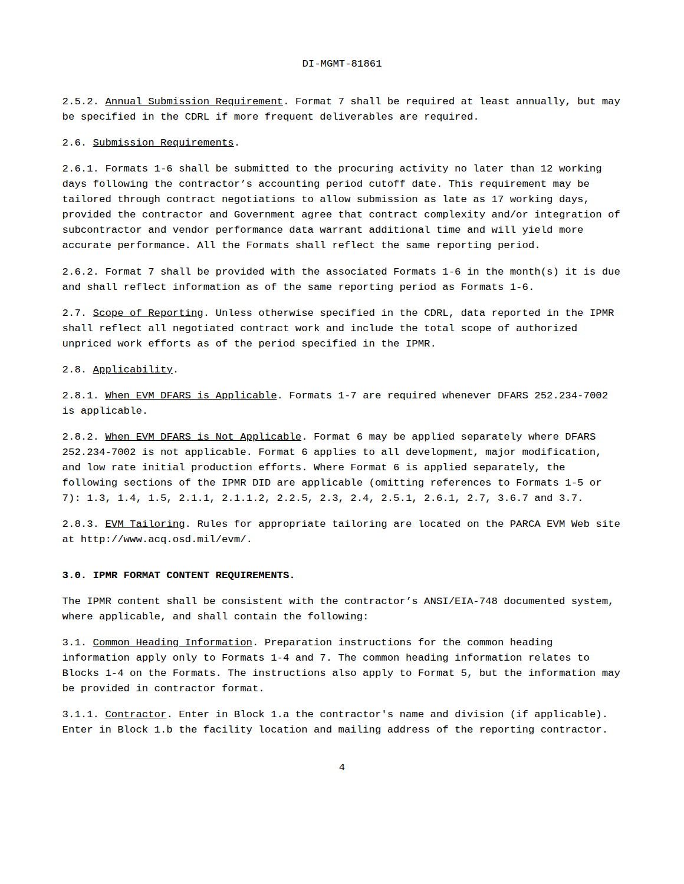DI-MGMT-81861
2.5.2. Annual Submission Requirement. Format 7 shall be required at least annually, but may be specified in the CDRL if more frequent deliverables are required.
2.6. Submission Requirements.
2.6.1. Formats 1-6 shall be submitted to the procuring activity no later than 12 working days following the contractor’s accounting period cutoff date. This requirement may be tailored through contract negotiations to allow submission as late as 17 working days, provided the contractor and Government agree that contract complexity and/or integration of subcontractor and vendor performance data warrant additional time and will yield more accurate performance. All the Formats shall reflect the same reporting period.
2.6.2. Format 7 shall be provided with the associated Formats 1-6 in the month(s) it is due and shall reflect information as of the same reporting period as Formats 1-6.
2.7. Scope of Reporting. Unless otherwise specified in the CDRL, data reported in the IPMR shall reflect all negotiated contract work and include the total scope of authorized unpriced work efforts as of the period specified in the IPMR.
2.8. Applicability.
2.8.1. When EVM DFARS is Applicable. Formats 1-7 are required whenever DFARS 252.234-7002 is applicable.
2.8.2. When EVM DFARS is Not Applicable. Format 6 may be applied separately where DFARS 252.234-7002 is not applicable. Format 6 applies to all development, major modification, and low rate initial production efforts. Where Format 6 is applied separately, the following sections of the IPMR DID are applicable (omitting references to Formats 1-5 or 7): 1.3, 1.4, 1.5, 2.1.1, 2.1.1.2, 2.2.5, 2.3, 2.4, 2.5.1, 2.6.1, 2.7, 3.6.7 and 3.7.
2.8.3. EVM Tailoring. Rules for appropriate tailoring are located on the PARCA EVM Web site at http://www.acq.osd.mil/evm/.
3.0. IPMR FORMAT CONTENT REQUIREMENTS.
The IPMR content shall be consistent with the contractor’s ANSI/EIA-748 documented system, where applicable, and shall contain the following:
3.1. Common Heading Information. Preparation instructions for the common heading information apply only to Formats 1-4 and 7. The common heading information relates to Blocks 1-4 on the Formats. The instructions also apply to Format 5, but the information may be provided in contractor format.
3.1.1. Contractor. Enter in Block 1.a the contractor's name and division (if applicable). Enter in Block 1.b the facility location and mailing address of the reporting contractor.
4